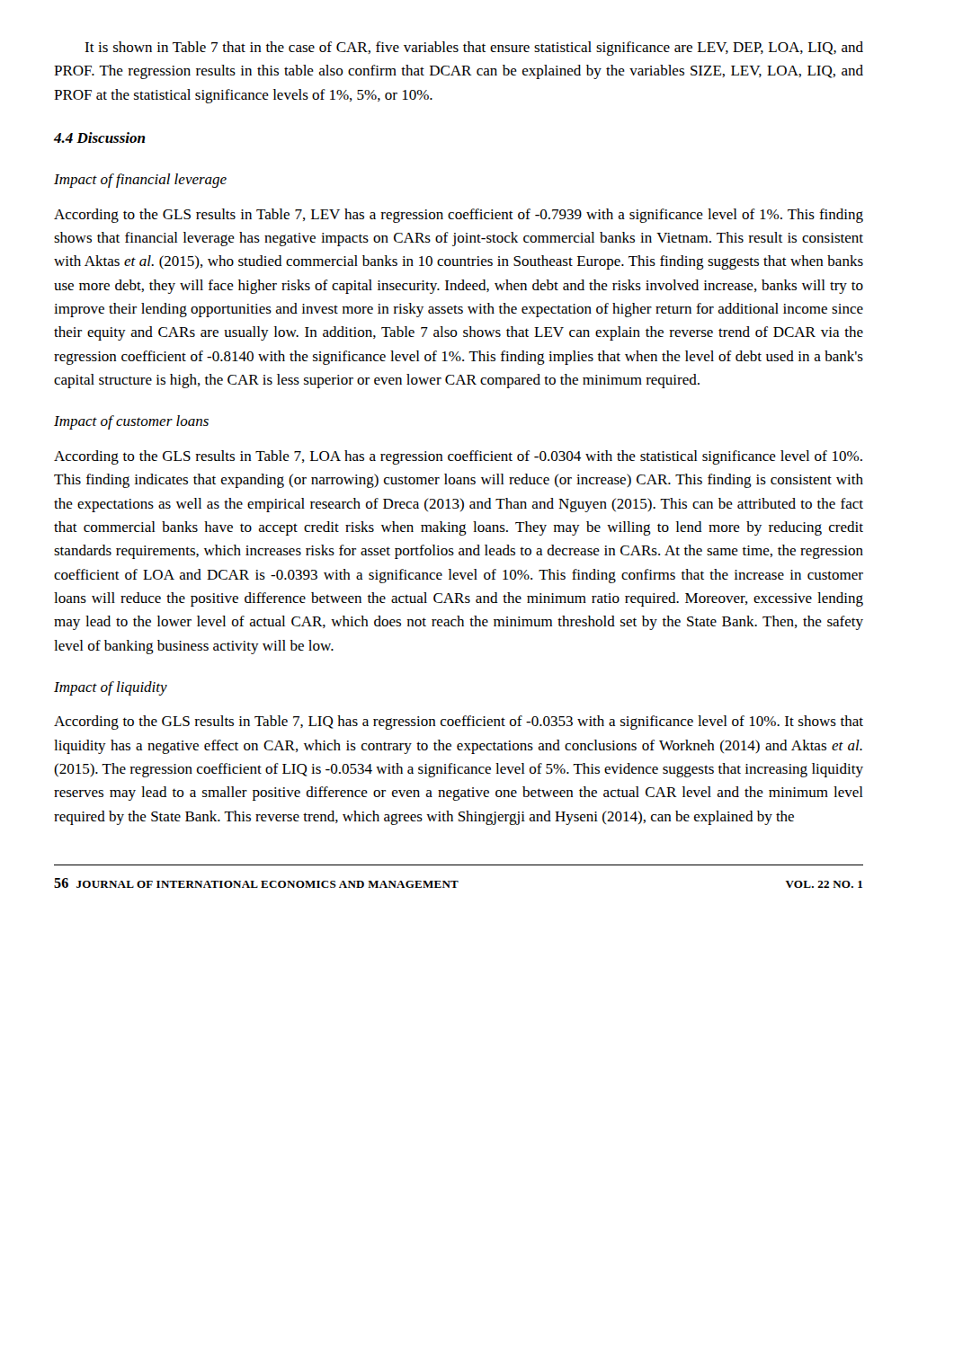It is shown in Table 7 that in the case of CAR, five variables that ensure statistical significance are LEV, DEP, LOA, LIQ, and PROF. The regression results in this table also confirm that DCAR can be explained by the variables SIZE, LEV, LOA, LIQ, and PROF at the statistical significance levels of 1%, 5%, or 10%.
4.4 Discussion
Impact of financial leverage
According to the GLS results in Table 7, LEV has a regression coefficient of -0.7939 with a significance level of 1%. This finding shows that financial leverage has negative impacts on CARs of joint-stock commercial banks in Vietnam. This result is consistent with Aktas et al. (2015), who studied commercial banks in 10 countries in Southeast Europe. This finding suggests that when banks use more debt, they will face higher risks of capital insecurity. Indeed, when debt and the risks involved increase, banks will try to improve their lending opportunities and invest more in risky assets with the expectation of higher return for additional income since their equity and CARs are usually low. In addition, Table 7 also shows that LEV can explain the reverse trend of DCAR via the regression coefficient of -0.8140 with the significance level of 1%. This finding implies that when the level of debt used in a bank's capital structure is high, the CAR is less superior or even lower CAR compared to the minimum required.
Impact of customer loans
According to the GLS results in Table 7, LOA has a regression coefficient of -0.0304 with the statistical significance level of 10%. This finding indicates that expanding (or narrowing) customer loans will reduce (or increase) CAR. This finding is consistent with the expectations as well as the empirical research of Dreca (2013) and Than and Nguyen (2015). This can be attributed to the fact that commercial banks have to accept credit risks when making loans. They may be willing to lend more by reducing credit standards requirements, which increases risks for asset portfolios and leads to a decrease in CARs. At the same time, the regression coefficient of LOA and DCAR is -0.0393 with a significance level of 10%. This finding confirms that the increase in customer loans will reduce the positive difference between the actual CARs and the minimum ratio required. Moreover, excessive lending may lead to the lower level of actual CAR, which does not reach the minimum threshold set by the State Bank. Then, the safety level of banking business activity will be low.
Impact of liquidity
According to the GLS results in Table 7, LIQ has a regression coefficient of -0.0353 with a significance level of 10%. It shows that liquidity has a negative effect on CAR, which is contrary to the expectations and conclusions of Workneh (2014) and Aktas et al. (2015). The regression coefficient of LIQ is -0.0534 with a significance level of 5%. This evidence suggests that increasing liquidity reserves may lead to a smaller positive difference or even a negative one between the actual CAR level and the minimum level required by the State Bank. This reverse trend, which agrees with Shingjergji and Hyseni (2014), can be explained by the
56 JOURNAL OF INTERNATIONAL ECONOMICS AND MANAGEMENT
VOL. 22 NO. 1